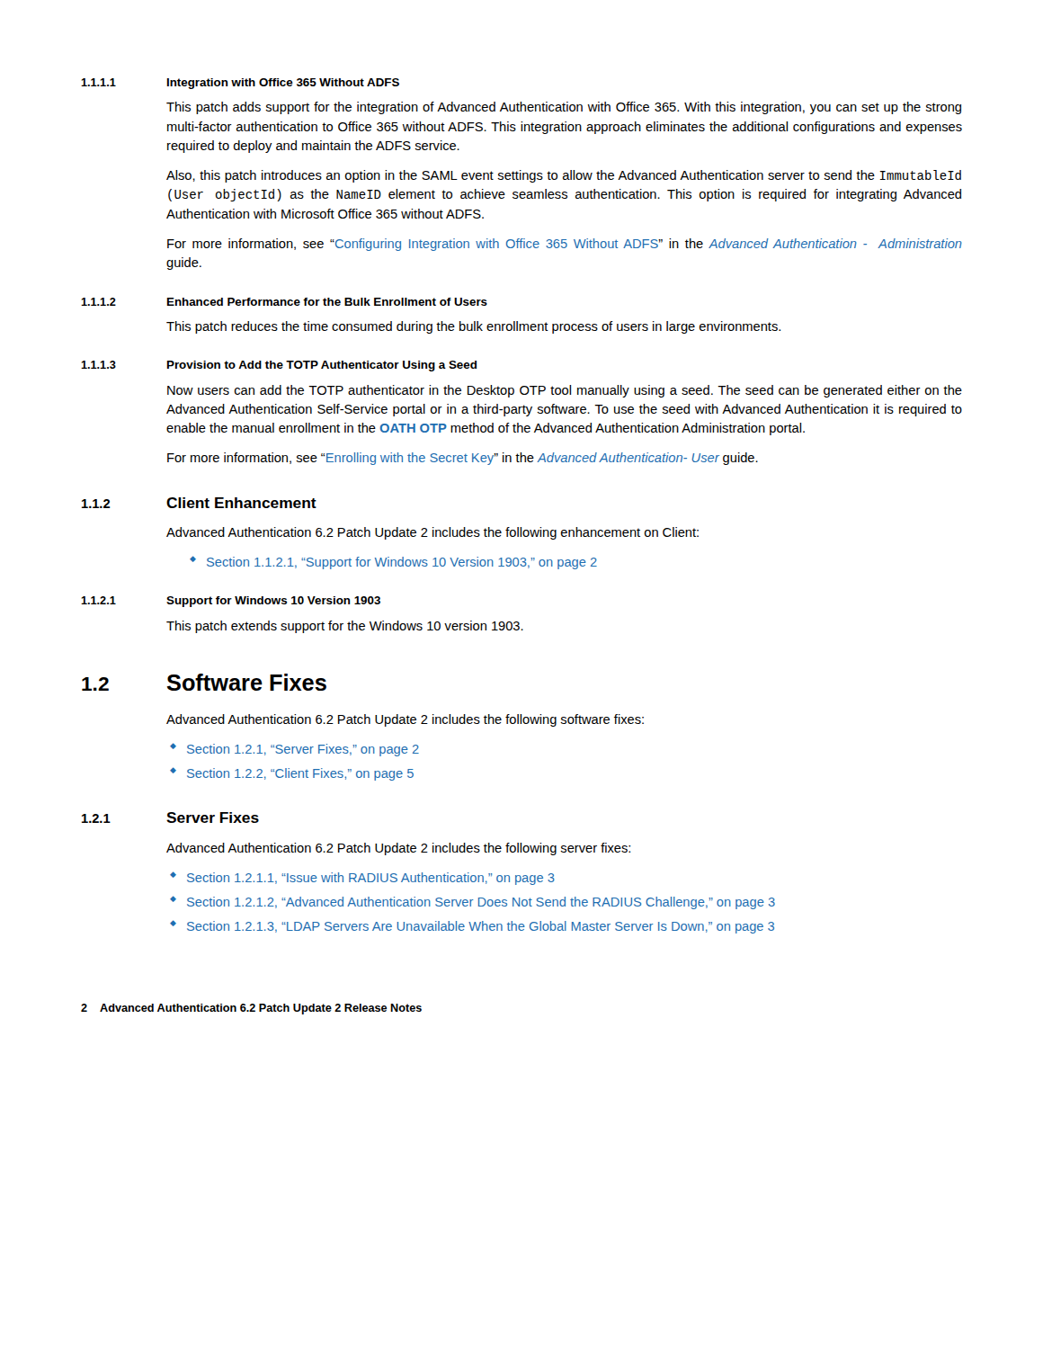1.1.1.1 Integration with Office 365 Without ADFS
This patch adds support for the integration of Advanced Authentication with Office 365. With this integration, you can set up the strong multi-factor authentication to Office 365 without ADFS. This integration approach eliminates the additional configurations and expenses required to deploy and maintain the ADFS service.
Also, this patch introduces an option in the SAML event settings to allow the Advanced Authentication server to send the ImmutableId (User objectId) as the NameID element to achieve seamless authentication. This option is required for integrating Advanced Authentication with Microsoft Office 365 without ADFS.
For more information, see “Configuring Integration with Office 365 Without ADFS” in the Advanced Authentication - Administration guide.
1.1.1.2 Enhanced Performance for the Bulk Enrollment of Users
This patch reduces the time consumed during the bulk enrollment process of users in large environments.
1.1.1.3 Provision to Add the TOTP Authenticator Using a Seed
Now users can add the TOTP authenticator in the Desktop OTP tool manually using a seed. The seed can be generated either on the Advanced Authentication Self-Service portal or in a third-party software. To use the seed with Advanced Authentication it is required to enable the manual enrollment in the OATH OTP method of the Advanced Authentication Administration portal.
For more information, see “Enrolling with the Secret Key” in the Advanced Authentication- User guide.
1.1.2 Client Enhancement
Advanced Authentication 6.2 Patch Update 2 includes the following enhancement on Client:
Section 1.1.2.1, “Support for Windows 10 Version 1903,” on page 2
1.1.2.1 Support for Windows 10 Version 1903
This patch extends support for the Windows 10 version 1903.
1.2 Software Fixes
Advanced Authentication 6.2 Patch Update 2 includes the following software fixes:
Section 1.2.1, “Server Fixes,” on page 2
Section 1.2.2, “Client Fixes,” on page 5
1.2.1 Server Fixes
Advanced Authentication 6.2 Patch Update 2 includes the following server fixes:
Section 1.2.1.1, “Issue with RADIUS Authentication,” on page 3
Section 1.2.1.2, “Advanced Authentication Server Does Not Send the RADIUS Challenge,” on page 3
Section 1.2.1.3, “LDAP Servers Are Unavailable When the Global Master Server Is Down,” on page 3
2 Advanced Authentication 6.2 Patch Update 2 Release Notes